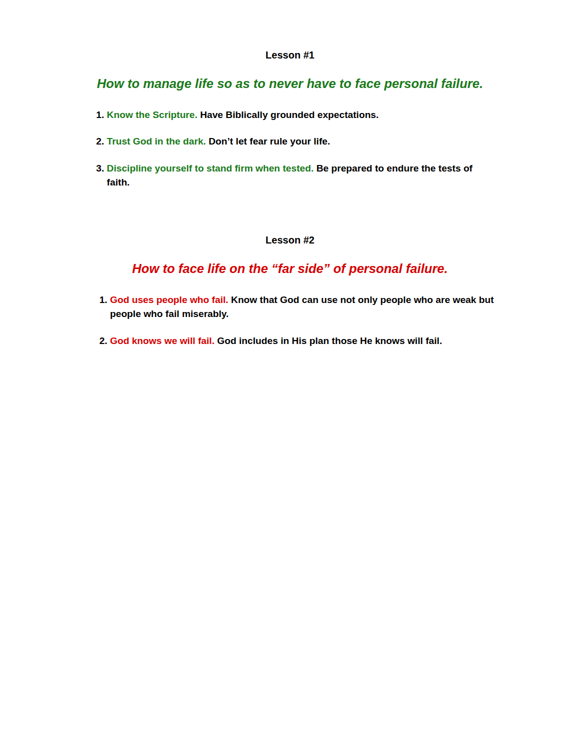Lesson #1
How to manage life so as to never have to face personal failure.
Know the Scripture. Have Biblically grounded expectations.
Trust God in the dark. Don’t let fear rule your life.
Discipline yourself to stand firm when tested. Be prepared to endure the tests of faith.
Lesson #2
How to face life on the “far side” of personal failure.
God uses people who fail. Know that God can use not only people who are weak but people who fail miserably.
God knows we will fail. God includes in His plan those He knows will fail.